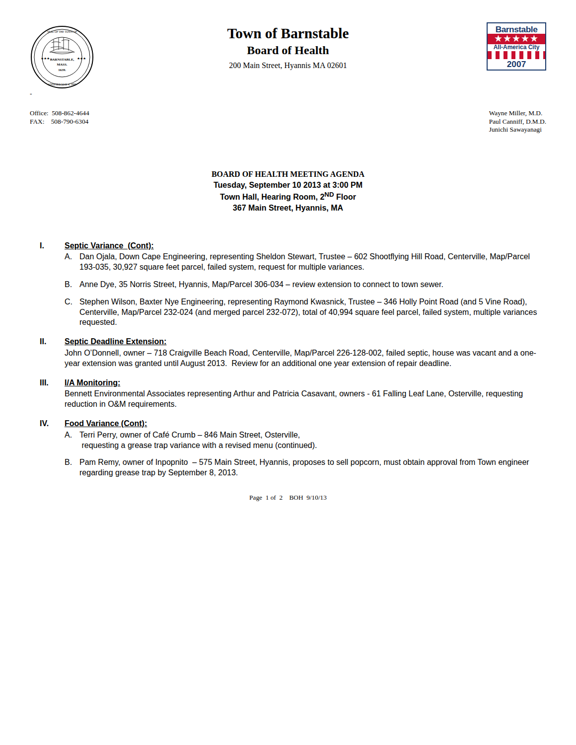SEAL OF THE TOWN OF ADOPTED MAY 4, 1899 BARNSTABLE, MASS. 1639. ★★★ ★★★
Town of Barnstable
Board of Health
200 Main Street, Hyannis MA 02601
Barnstable
★★★★★
All-America City
2007
-
Office: 508-862-4644
FAX: 508-790-6304
Wayne Miller, M.D.
Paul Canniff, D.M.D.
Junichi Sawayanagi
BOARD OF HEALTH MEETING AGENDA
Tuesday, September 10 2013 at 3:00 PM
Town Hall, Hearing Room, 2ND Floor
367 Main Street, Hyannis, MA
I.
Septic Variance (Cont):
A.
Dan Ojala, Down Cape Engineering, representing Sheldon Stewart, Trustee – 602 Shootflying Hill Road, Centerville, Map/Parcel 193-035, 30,927 square feet parcel, failed system, request for multiple variances.
B.
Anne Dye, 35 Norris Street, Hyannis, Map/Parcel 306-034 – review extension to connect to town sewer.
C.
Stephen Wilson, Baxter Nye Engineering, representing Raymond Kwasnick, Trustee – 346 Holly Point Road (and 5 Vine Road), Centerville, Map/Parcel 232-024 (and merged parcel 232-072), total of 40,994 square feel parcel, failed system, multiple variances requested.
II.
Septic Deadline Extension:
John O’Donnell, owner – 718 Craigville Beach Road, Centerville, Map/Parcel 226-128-002, failed septic, house was vacant and a one-year extension was granted until August 2013. Review for an additional one year extension of repair deadline.
III.
I/A Monitoring:
Bennett Environmental Associates representing Arthur and Patricia Casavant, owners - 61 Falling Leaf Lane, Osterville, requesting reduction in O&M requirements.
IV.
Food Variance (Cont):
A.
Terri Perry, owner of Café Crumb – 846 Main Street, Osterville,
requesting a grease trap variance with a revised menu (continued).
B.
Pam Remy, owner of Inpopnito – 575 Main Street, Hyannis, proposes to sell popcorn, must obtain approval from Town engineer regarding grease trap by September 8, 2013.
Page 1 of 2 BOH 9/10/13